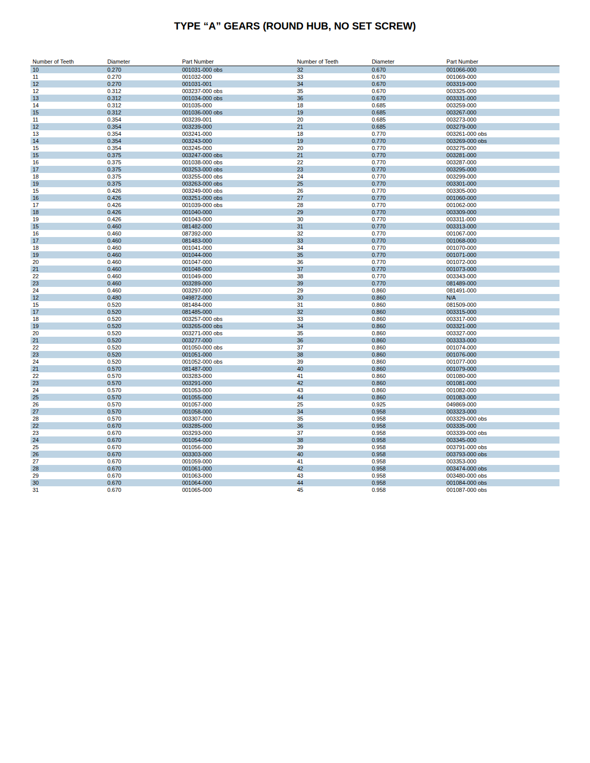TYPE “A” GEARS (ROUND HUB, NO SET SCREW)
| Number of Teeth | Diameter | Part Number | Number of Teeth | Diameter | Part Number |
| --- | --- | --- | --- | --- | --- |
| 10 | 0.270 | 001031-000 obs | 32 | 0.670 | 001066-000 |
| 11 | 0.270 | 001032-000 | 33 | 0.670 | 001069-000 |
| 12 | 0.270 | 001031-001 | 34 | 0.670 | 003319-000 |
| 12 | 0.312 | 003237-000 obs | 35 | 0.670 | 003325-000 |
| 13 | 0.312 | 001034-000 obs | 36 | 0.670 | 003331-000 |
| 14 | 0.312 | 001035-000 | 18 | 0.685 | 003259-000 |
| 15 | 0.312 | 001036-000 obs | 19 | 0.685 | 003267-000 |
| 11 | 0.354 | 003239-001 | 20 | 0.685 | 003273-000 |
| 12 | 0.354 | 003239-000 | 21 | 0.685 | 003279-000 |
| 13 | 0.354 | 003241-000 | 18 | 0.770 | 003261-000 obs |
| 14 | 0.354 | 003243-000 | 19 | 0.770 | 003269-000 obs |
| 15 | 0.354 | 003245-000 | 20 | 0.770 | 003275-000 |
| 15 | 0.375 | 003247-000 obs | 21 | 0.770 | 003281-000 |
| 16 | 0.375 | 001038-000 obs | 22 | 0.770 | 003287-000 |
| 17 | 0.375 | 003253-000 obs | 23 | 0.770 | 003295-000 |
| 18 | 0.375 | 003255-000 obs | 24 | 0.770 | 003299-000 |
| 19 | 0.375 | 003263-000 obs | 25 | 0.770 | 003301-000 |
| 15 | 0.426 | 003249-000 obs | 26 | 0.770 | 003305-000 |
| 16 | 0.426 | 003251-000 obs | 27 | 0.770 | 001060-000 |
| 17 | 0.426 | 001039-000 obs | 28 | 0.770 | 001062-000 |
| 18 | 0.426 | 001040-000 | 29 | 0.770 | 003309-000 |
| 19 | 0.426 | 001043-000 | 30 | 0.770 | 003311-000 |
| 15 | 0.460 | 081482-000 | 31 | 0.770 | 003313-000 |
| 16 | 0.460 | 087392-000 | 32 | 0.770 | 001067-000 |
| 17 | 0.460 | 081483-000 | 33 | 0.770 | 001068-000 |
| 18 | 0.460 | 001041-000 | 34 | 0.770 | 001070-000 |
| 19 | 0.460 | 001044-000 | 35 | 0.770 | 001071-000 |
| 20 | 0.460 | 001047-000 | 36 | 0.770 | 001072-000 |
| 21 | 0.460 | 001048-000 | 37 | 0.770 | 001073-000 |
| 22 | 0.460 | 001049-000 | 38 | 0.770 | 003343-000 |
| 23 | 0.460 | 003289-000 | 39 | 0.770 | 081489-000 |
| 24 | 0.460 | 003297-000 | 29 | 0.860 | 081491-000 |
| 12 | 0.480 | 049872-000 | 30 | 0.860 | N/A |
| 15 | 0.520 | 081484-000 | 31 | 0.860 | 081509-000 |
| 17 | 0.520 | 081485-000 | 32 | 0.860 | 003315-000 |
| 18 | 0.520 | 003257-000 obs | 33 | 0.860 | 003317-000 |
| 19 | 0.520 | 003265-000 obs | 34 | 0.860 | 003321-000 |
| 20 | 0.520 | 003271-000 obs | 35 | 0.860 | 003327-000 |
| 21 | 0.520 | 003277-000 | 36 | 0.860 | 003333-000 |
| 22 | 0.520 | 001050-000 obs | 37 | 0.860 | 001074-000 |
| 23 | 0.520 | 001051-000 | 38 | 0.860 | 001076-000 |
| 24 | 0.520 | 001052-000 obs | 39 | 0.860 | 001077-000 |
| 21 | 0.570 | 081487-000 | 40 | 0.860 | 001079-000 |
| 22 | 0.570 | 003283-000 | 41 | 0.860 | 001080-000 |
| 23 | 0.570 | 003291-000 | 42 | 0.860 | 001081-000 |
| 24 | 0.570 | 001053-000 | 43 | 0.860 | 001082-000 |
| 25 | 0.570 | 001055-000 | 44 | 0.860 | 001083-000 |
| 26 | 0.570 | 001057-000 | 25 | 0.925 | 049869-000 |
| 27 | 0.570 | 001058-000 | 34 | 0.958 | 003323-000 |
| 28 | 0.570 | 003307-000 | 35 | 0.958 | 003329-000 obs |
| 22 | 0.670 | 003285-000 | 36 | 0.958 | 003335-000 |
| 23 | 0.670 | 003293-000 | 37 | 0.958 | 003339-000 obs |
| 24 | 0.670 | 001054-000 | 38 | 0.958 | 003345-000 |
| 25 | 0.670 | 001056-000 | 39 | 0.958 | 003791-000 obs |
| 26 | 0.670 | 003303-000 | 40 | 0.958 | 003793-000 obs |
| 27 | 0.670 | 001059-000 | 41 | 0.958 | 003353-000 |
| 28 | 0.670 | 001061-000 | 42 | 0.958 | 003474-000 obs |
| 29 | 0.670 | 001063-000 | 43 | 0.958 | 003480-000 obs |
| 30 | 0.670 | 001064-000 | 44 | 0.958 | 001084-000 obs |
| 31 | 0.670 | 001065-000 | 45 | 0.958 | 001087-000 obs |